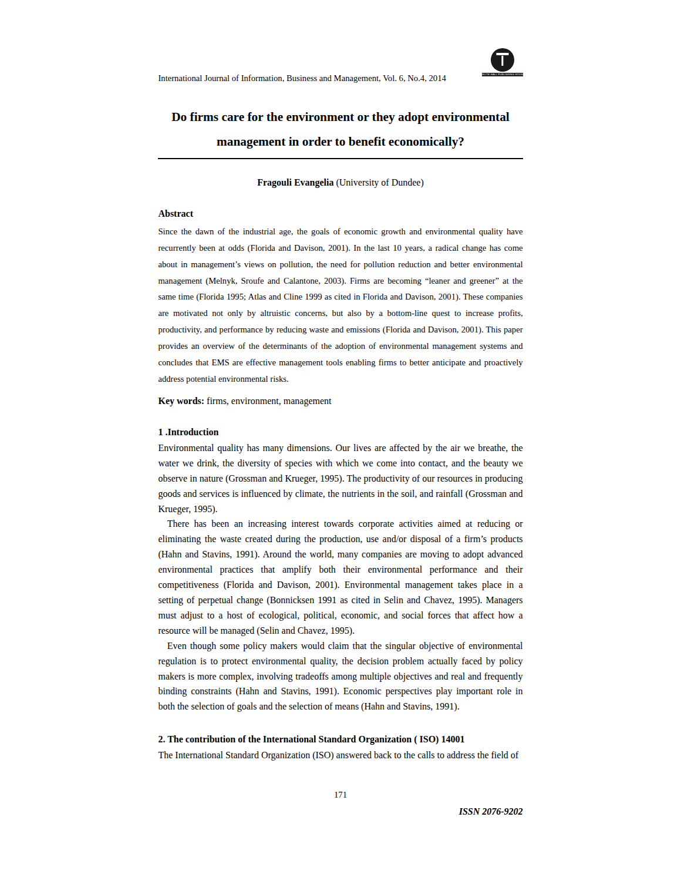International Journal of Information, Business and Management, Vol. 6, No.4, 2014
ELITE HALL PUBLISHING HOUSE
Do firms care for the environment or they adopt environmental management in order to benefit economically?
Fragouli Evangelia (University of Dundee)
Abstract
Since the dawn of the industrial age, the goals of economic growth and environmental quality have recurrently been at odds (Florida and Davison, 2001). In the last 10 years, a radical change has come about in management’s views on pollution, the need for pollution reduction and better environmental management (Melnyk, Sroufe and Calantone, 2003). Firms are becoming “leaner and greener” at the same time (Florida 1995; Atlas and Cline 1999 as cited in Florida and Davison, 2001). These companies are motivated not only by altruistic concerns, but also by a bottom-line quest to increase profits, productivity, and performance by reducing waste and emissions (Florida and Davison, 2001). This paper provides an overview of the determinants of the adoption of environmental management systems and concludes that EMS are effective management tools enabling firms to better anticipate and proactively address potential environmental risks.
Key words: firms, environment, management
1 .Introduction
Environmental quality has many dimensions. Our lives are affected by the air we breathe, the water we drink, the diversity of species with which we come into contact, and the beauty we observe in nature (Grossman and Krueger, 1995). The productivity of our resources in producing goods and services is influenced by climate, the nutrients in the soil, and rainfall (Grossman and Krueger, 1995).
There has been an increasing interest towards corporate activities aimed at reducing or eliminating the waste created during the production, use and/or disposal of a firm’s products (Hahn and Stavins, 1991). Around the world, many companies are moving to adopt advanced environmental practices that amplify both their environmental performance and their competitiveness (Florida and Davison, 2001). Environmental management takes place in a setting of perpetual change (Bonnicksen 1991 as cited in Selin and Chavez, 1995). Managers must adjust to a host of ecological, political, economic, and social forces that affect how a resource will be managed (Selin and Chavez, 1995).
Even though some policy makers would claim that the singular objective of environmental regulation is to protect environmental quality, the decision problem actually faced by policy makers is more complex, involving tradeoffs among multiple objectives and real and frequently binding constraints (Hahn and Stavins, 1991). Economic perspectives play important role in both the selection of goals and the selection of means (Hahn and Stavins, 1991).
2. The contribution of the International Standard Organization ( ISO) 14001
The International Standard Organization (ISO) answered back to the calls to address the field of
171
ISSN 2076-9202